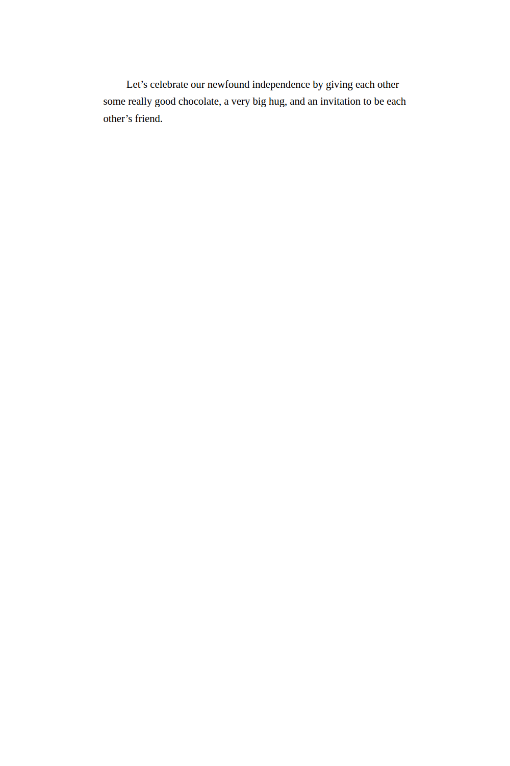Let’s celebrate our newfound independence by giving each other some really good chocolate, a very big hug, and an invitation to be each other’s friend.